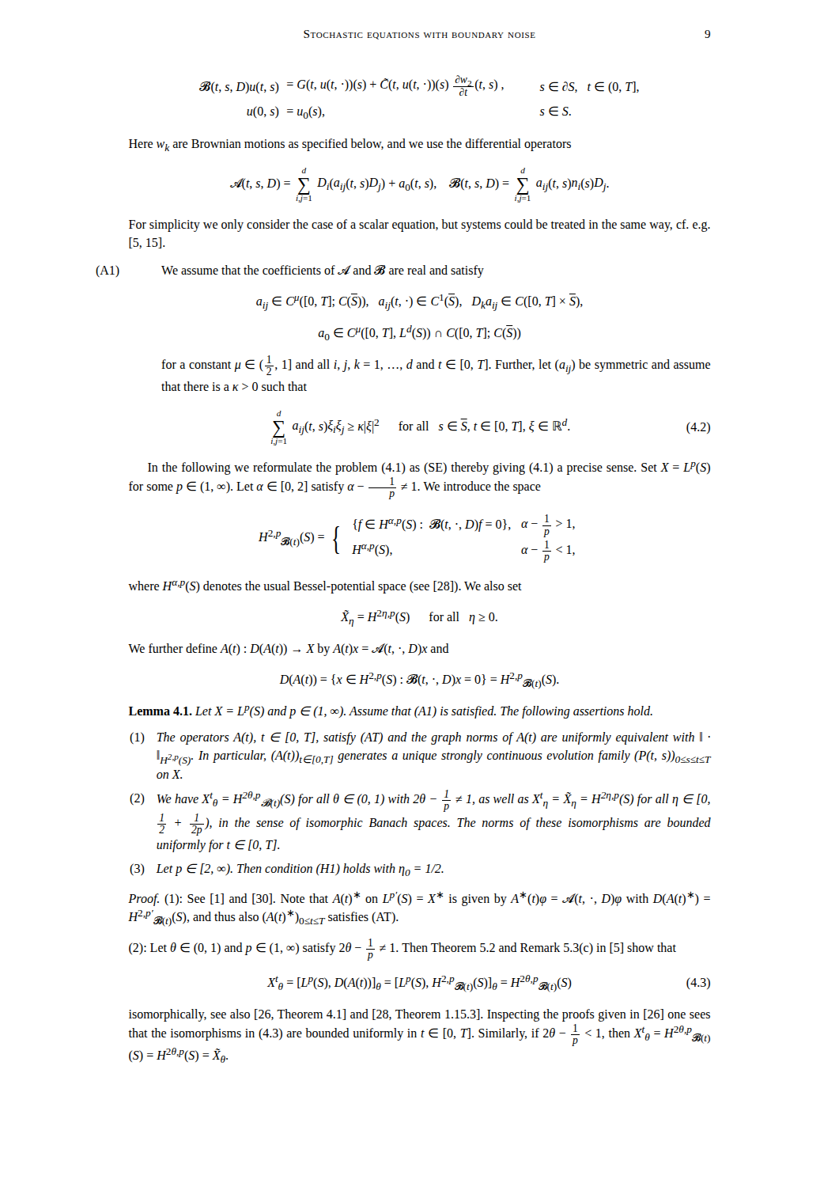Stochastic equations with boundary noise 9
𝓑(t, s, D)u(t, s)
= G(t, u(t, ·))(s) + C̃(t, u(t, ·))(s) ∂w2∂t(t, s) ,
s ∈ ∂S, t ∈ (0, T],
u(0, s)
= u0(s),
s ∈ S.
Here wk are Brownian motions as specified below, and we use the differential operators
𝓐(t, s, D) = d∑i,j=1 Di(aij(t, s)Dj) + a0(t, s), 𝓑(t, s, D) = d∑i,j=1 aij(t, s)ni(s)Dj.
For simplicity we only consider the case of a scalar equation, but systems could be treated in the same way, cf. e.g. [5, 15].
(A1) We assume that the coefficients of 𝓐 and 𝓑 are real and satisfy
aij ∈ Cμ([0, T]; C(S)), aij(t, ·) ∈ C1(S), Dkaij ∈ C([0, T] × S),
a0 ∈ Cμ([0, T], Ld(S)) ∩ C([0, T]; C(S))
for a constant μ ∈ (12, 1] and all i, j, k = 1, …, d and t ∈ [0, T]. Further, let (aij) be symmetric and assume that there is a κ > 0 such that
d∑i,j=1 aij(t, s)ξiξj ≥ κ|ξ|2 for all s ∈ S, t ∈ [0, T], ξ ∈ ℝd.
(4.2)
In the following we reformulate the problem (4.1) as (SE) thereby giving (4.1) a precise sense. Set X = Lp(S) for some p ∈ (1, ∞). Let α ∈ [0, 2] satisfy α − 1 p ≠ 1. We introduce the space
H2,p𝓑(t)(S) = { {f ∈ Hα,p(S) : 𝓑(t, ·, D)f = 0}, α − 1 p > 1, Hα,p(S), α − 1 p < 1,
where Hα,p(S) denotes the usual Bessel-potential space (see [28]). We also set
X̃η = H2η,p(S) for all η ≥ 0.
We further define A(t) : D(A(t)) → X by A(t)x = 𝓐(t, ·, D)x and
D(A(t)) = {x ∈ H2,p(S) : 𝓑(t, ·, D)x = 0} = H2,p𝓑(t)(S).
Lemma 4.1. Let X = Lp(S) and p ∈ (1, ∞). Assume that (A1) is satisfied. The following assertions hold.
The operators A(t), t ∈ [0, T], satisfy (AT) and the graph norms of A(t) are uniformly equivalent with ‖ · ‖H2,p(S). In particular, (A(t))t∈[0,T] generates a unique strongly continuous evolution family (P(t, s))0≤s≤t≤T on X.
We have Xtθ = H2θ,p𝓑(t)(S) for all θ ∈ (0, 1) with 2θ − 1 p ≠ 1, as well as Xtη = X̃η = H2η,p(S) for all η ∈ [0, 12 + 12p), in the sense of isomorphic Banach spaces. The norms of these isomorphisms are bounded uniformly for t ∈ [0, T].
Let p ∈ [2, ∞). Then condition (H1) holds with η0 = 1/2.
Proof. (1): See [1] and [30]. Note that A(t)∗ on Lp′(S) = X∗ is given by A∗(t)φ = 𝓐(t, ·, D)φ with D(A(t)∗) = H2,p′𝓑(t)(S), and thus also (A(t)∗)0≤t≤T satisfies (AT).
(2): Let θ ∈ (0, 1) and p ∈ (1, ∞) satisfy 2θ − 1 p ≠ 1. Then Theorem 5.2 and Remark 5.3(c) in [5] show that
Xtθ = [Lp(S), D(A(t))]θ = [Lp(S), H2,p𝓑(t)(S)]θ = H2θ,p𝓑(t)(S)
(4.3)
isomorphically, see also [26, Theorem 4.1] and [28, Theorem 1.15.3]. Inspecting the proofs given in [26] one sees that the isomorphisms in (4.3) are bounded uniformly in t ∈ [0, T]. Similarly, if 2θ − 1 p < 1, then Xtθ = H2θ,p𝓑(t)(S) = H2θ,p(S) = X̃θ.